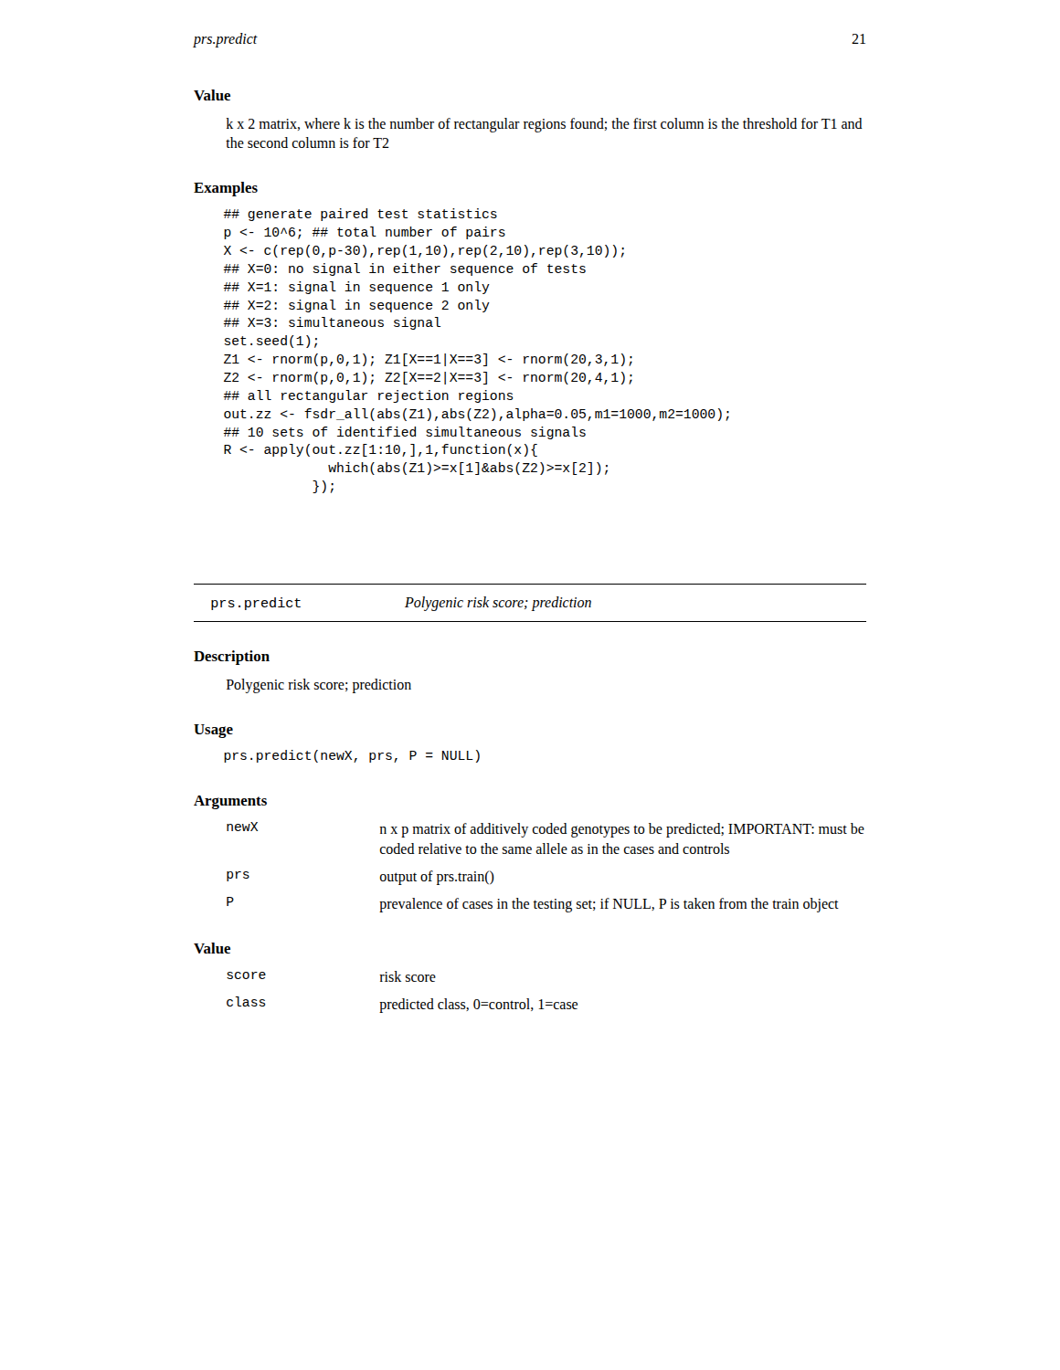prs.predict 21
Value
k x 2 matrix, where k is the number of rectangular regions found; the first column is the threshold for T1 and the second column is for T2
Examples
## generate paired test statistics
p <- 10^6; ## total number of pairs
X <- c(rep(0,p-30),rep(1,10),rep(2,10),rep(3,10));
## X=0: no signal in either sequence of tests
## X=1: signal in sequence 1 only
## X=2: signal in sequence 2 only
## X=3: simultaneous signal
set.seed(1);
Z1 <- rnorm(p,0,1); Z1[X==1|X==3] <- rnorm(20,3,1);
Z2 <- rnorm(p,0,1); Z2[X==2|X==3] <- rnorm(20,4,1);
## all rectangular rejection regions
out.zz <- fsdr_all(abs(Z1),abs(Z2),alpha=0.05,m1=1000,m2=1000);
## 10 sets of identified simultaneous signals
R <- apply(out.zz[1:10,],1,function(x){
             which(abs(Z1)>=x[1]&abs(Z2)>=x[2]);
           });
prs.predict Polygenic risk score; prediction
Description
Polygenic risk score; prediction
Usage
prs.predict(newX, prs, P = NULL)
Arguments
newX
n x p matrix of additively coded genotypes to be predicted; IMPORTANT: must be coded relative to the same allele as in the cases and controls
prs
output of prs.train()
P
prevalence of cases in the testing set; if NULL, P is taken from the train object
Value
score
risk score
class
predicted class, 0=control, 1=case